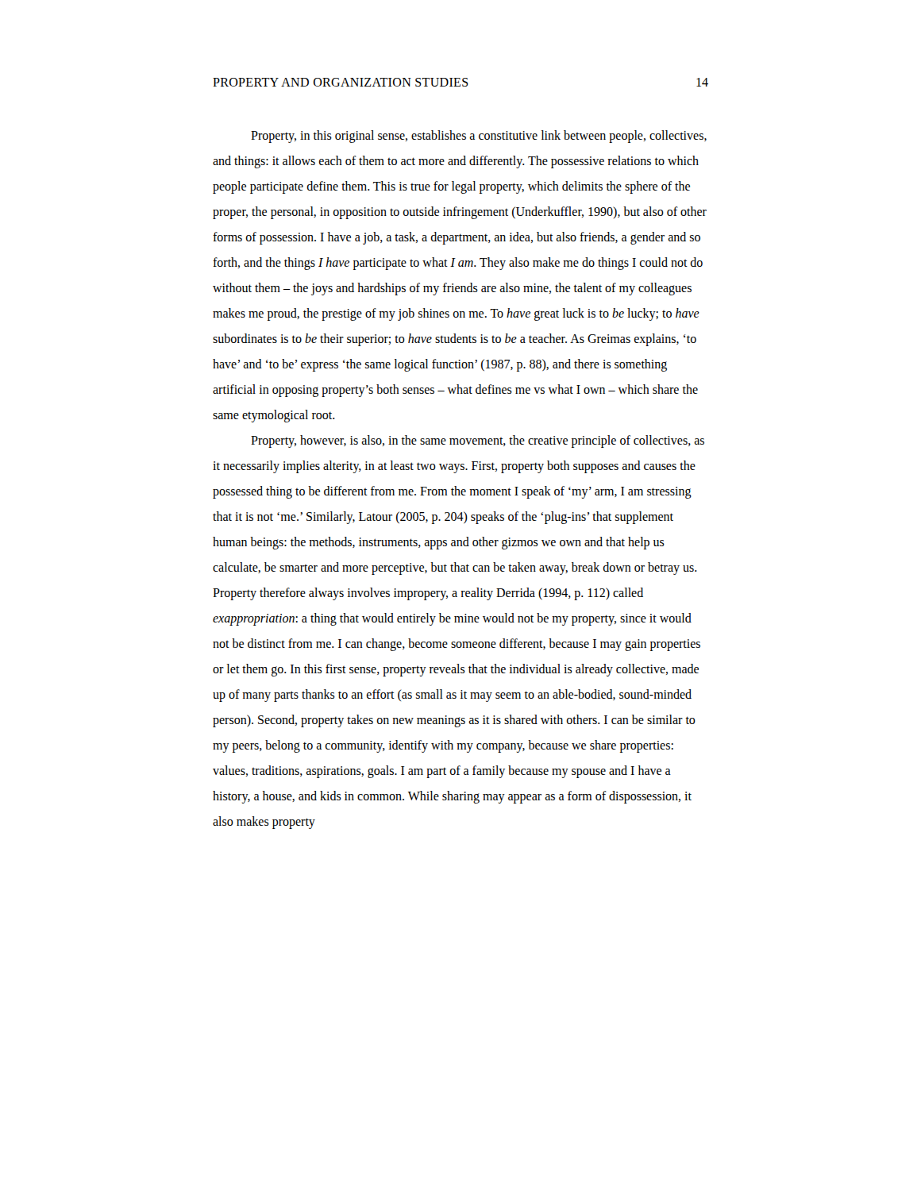Property and Organization Studies 14
Property, in this original sense, establishes a constitutive link between people, collectives, and things: it allows each of them to act more and differently. The possessive relations to which people participate define them. This is true for legal property, which delimits the sphere of the proper, the personal, in opposition to outside infringement (Underkuffler, 1990), but also of other forms of possession. I have a job, a task, a department, an idea, but also friends, a gender and so forth, and the things I have participate to what I am. They also make me do things I could not do without them – the joys and hardships of my friends are also mine, the talent of my colleagues makes me proud, the prestige of my job shines on me. To have great luck is to be lucky; to have subordinates is to be their superior; to have students is to be a teacher. As Greimas explains, ‘to have’ and ‘to be’ express ‘the same logical function’ (1987, p. 88), and there is something artificial in opposing property’s both senses – what defines me vs what I own – which share the same etymological root.
Property, however, is also, in the same movement, the creative principle of collectives, as it necessarily implies alterity, in at least two ways. First, property both supposes and causes the possessed thing to be different from me. From the moment I speak of ‘my’ arm, I am stressing that it is not ‘me.’ Similarly, Latour (2005, p. 204) speaks of the ‘plug-ins’ that supplement human beings: the methods, instruments, apps and other gizmos we own and that help us calculate, be smarter and more perceptive, but that can be taken away, break down or betray us. Property therefore always involves impropery, a reality Derrida (1994, p. 112) called exappropriation: a thing that would entirely be mine would not be my property, since it would not be distinct from me. I can change, become someone different, because I may gain properties or let them go. In this first sense, property reveals that the individual is already collective, made up of many parts thanks to an effort (as small as it may seem to an able-bodied, sound-minded person). Second, property takes on new meanings as it is shared with others. I can be similar to my peers, belong to a community, identify with my company, because we share properties: values, traditions, aspirations, goals. I am part of a family because my spouse and I have a history, a house, and kids in common. While sharing may appear as a form of dispossession, it also makes property